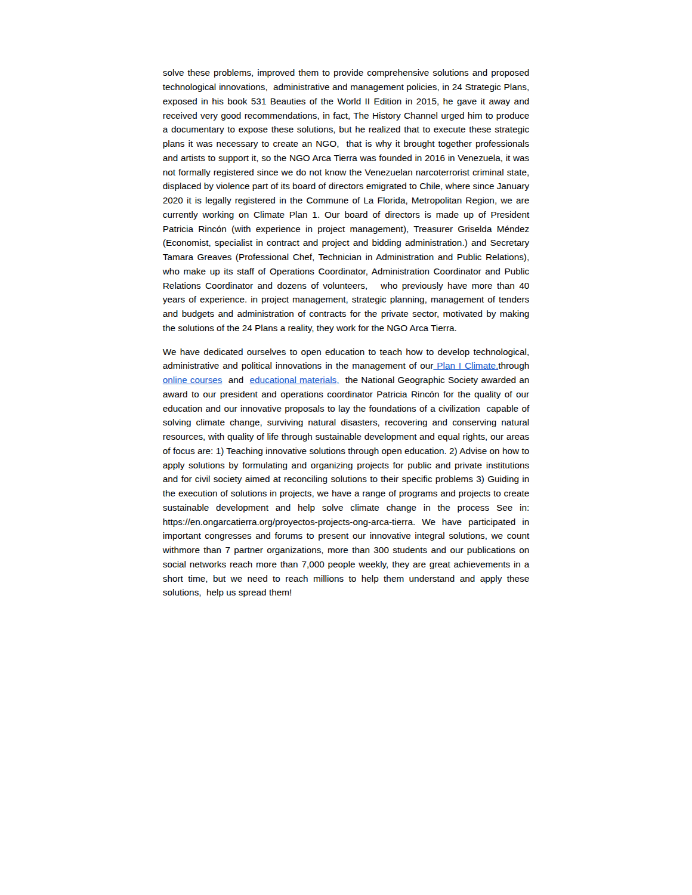solve these problems, improved them to provide comprehensive solutions and proposed technological innovations, administrative and management policies, in 24 Strategic Plans, exposed in his book 531 Beauties of the World II Edition in 2015, he gave it away and received very good recommendations, in fact, The History Channel urged him to produce a documentary to expose these solutions, but he realized that to execute these strategic plans it was necessary to create an NGO, that is why it brought together professionals and artists to support it, so the NGO Arca Tierra was founded in 2016 in Venezuela, it was not formally registered since we do not know the Venezuelan narcoterrorist criminal state, displaced by violence part of its board of directors emigrated to Chile, where since January 2020 it is legally registered in the Commune of La Florida, Metropolitan Region, we are currently working on Climate Plan 1. Our board of directors is made up of President Patricia Rincón (with experience in project management), Treasurer Griselda Méndez (Economist, specialist in contract and project and bidding administration.) and Secretary Tamara Greaves (Professional Chef, Technician in Administration and Public Relations), who make up its staff of Operations Coordinator, Administration Coordinator and Public Relations Coordinator and dozens of volunteers, who previously have more than 40 years of experience. in project management, strategic planning, management of tenders and budgets and administration of contracts for the private sector, motivated by making the solutions of the 24 Plans a reality, they work for the NGO Arca Tierra.
We have dedicated ourselves to open education to teach how to develop technological, administrative and political innovations in the management of our Plan I Climate, through online courses and educational materials, the National Geographic Society awarded an award to our president and operations coordinator Patricia Rincón for the quality of our education and our innovative proposals to lay the foundations of a civilization capable of solving climate change, surviving natural disasters, recovering and conserving natural resources, with quality of life through sustainable development and equal rights, our areas of focus are: 1) Teaching innovative solutions through open education. 2) Advise on how to apply solutions by formulating and organizing projects for public and private institutions and for civil society aimed at reconciling solutions to their specific problems 3) Guiding in the execution of solutions in projects, we have a range of programs and projects to create sustainable development and help solve climate change in the process See in: https://en.ongarcatierra.org/proyectos-projects-ong-arca-tierra. We have participated in important congresses and forums to present our innovative integral solutions, we count withmore than 7 partner organizations, more than 300 students and our publications on social networks reach more than 7,000 people weekly, they are great achievements in a short time, but we need to reach millions to help them understand and apply these solutions, help us spread them!